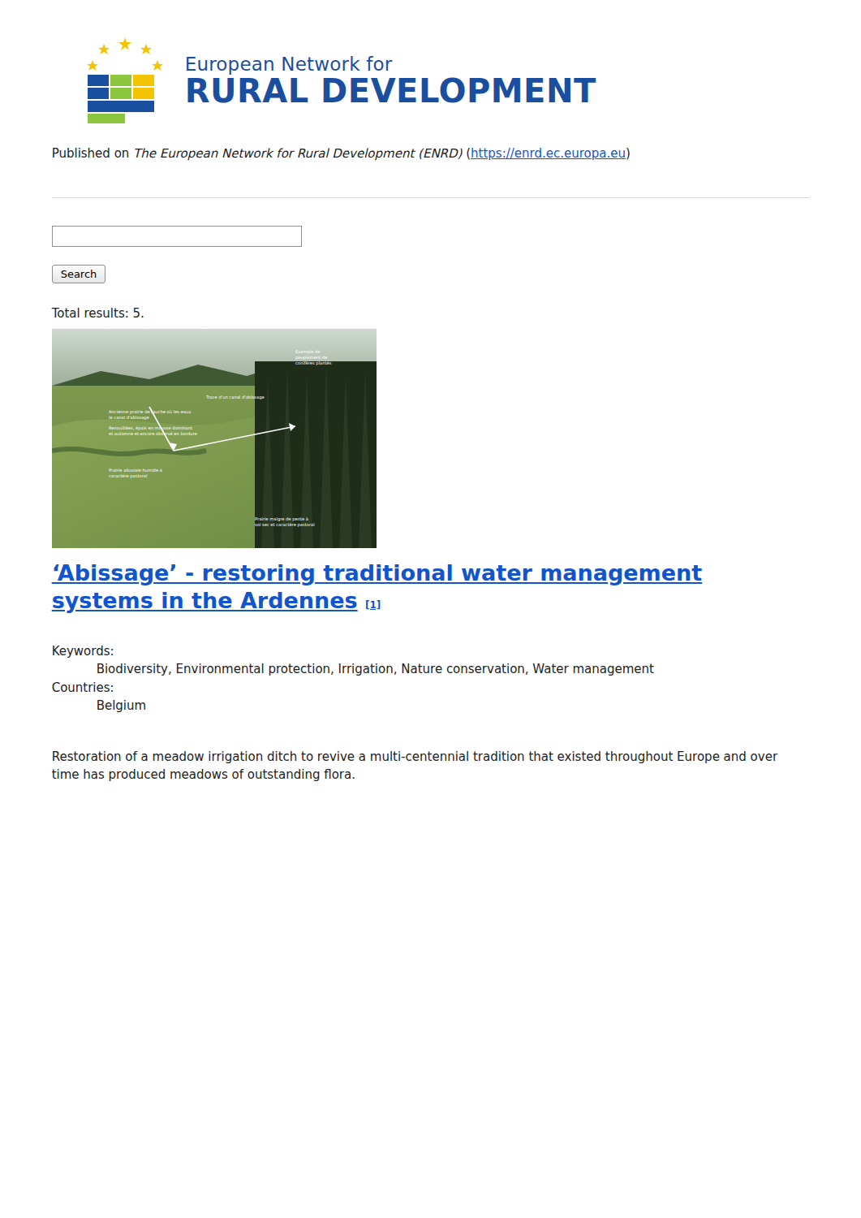European Network for
RURAL DEVELOPMENT
Published on The European Network for Rural Development (ENRD) (https://enrd.ec.europa.eu)
Search
Search
Total results: 5.
Exemple de peuplement de conifères plantés Trace d'un canal d'abissage Ancienne prairie de fauche où les eaux le canal d'abissage Renouillées, épais en mousse dominant et automne et encore observé en bordure Prairie alluviale humide à caractère pastoral Prairie maigre de pente à sol sec et caractère pastoral
‘Abissage’ - restoring traditional water management systems in the Ardennes [1]
Keywords:
Biodiversity, Environmental protection, Irrigation, Nature conservation, Water management
Countries:
Belgium
Restoration of a meadow irrigation ditch to revive a multi-centennial tradition that existed throughout Europe and over time has produced meadows of outstanding flora.